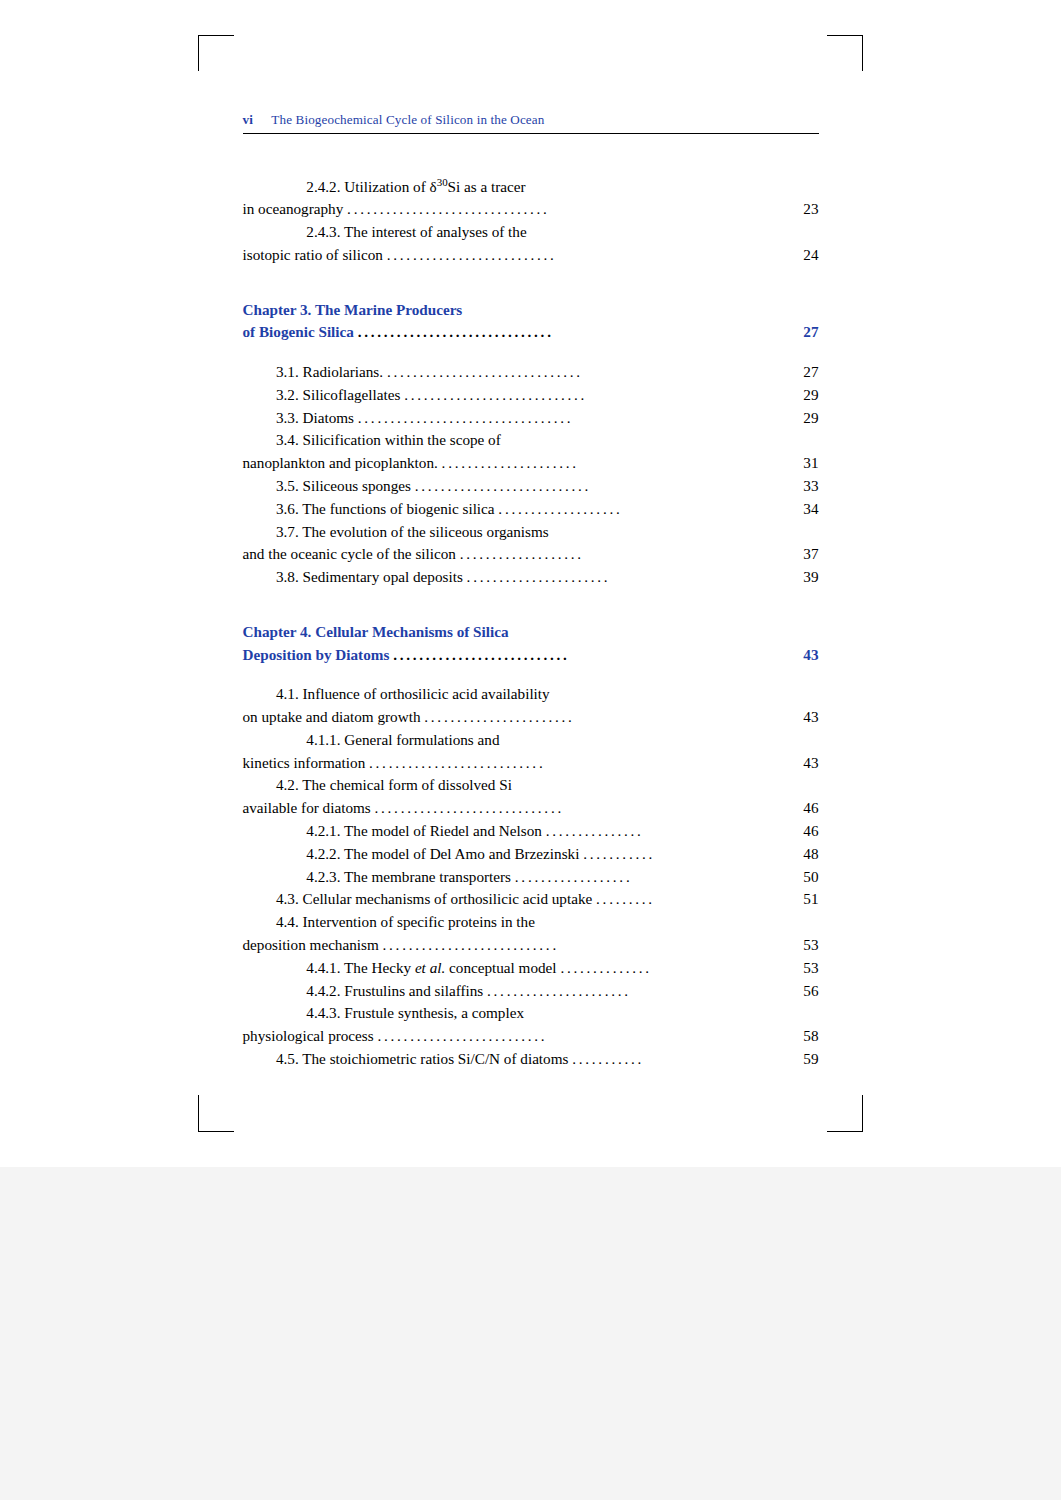vi The Biogeochemical Cycle of Silicon in the Ocean
2.4.2. Utilization of δ30Si as a tracer
in oceanography ............................... 23
2.4.3. The interest of analyses of the
isotopic ratio of silicon .......................... 24
Chapter 3. The Marine Producers
of Biogenic Silica .............................. 27
3.1. Radiolarians. .............................. 27
3.2. Silicoflagellates ............................ 29
3.3. Diatoms ................................. 29
3.4. Silicification within the scope of
nanoplankton and picoplankton. ..................... 31
3.5. Siliceous sponges ........................... 33
3.6. The functions of biogenic silica ................... 34
3.7. The evolution of the siliceous organisms
and the oceanic cycle of the silicon ................... 37
3.8. Sedimentary opal deposits ...................... 39
Chapter 4. Cellular Mechanisms of Silica
Deposition by Diatoms ........................... 43
4.1. Influence of orthosilicic acid availability
on uptake and diatom growth ....................... 43
4.1.1. General formulations and
kinetics information ........................... 43
4.2. The chemical form of dissolved Si
available for diatoms ............................. 46
4.2.1. The model of Riedel and Nelson ............... 46
4.2.2. The model of Del Amo and Brzezinski ........... 48
4.2.3. The membrane transporters .................. 50
4.3. Cellular mechanisms of orthosilicic acid uptake ......... 51
4.4. Intervention of specific proteins in the
deposition mechanism ........................... 53
4.4.1. The Hecky et al. conceptual model .............. 53
4.4.2. Frustulins and silaffins ...................... 56
4.4.3. Frustule synthesis, a complex
physiological process .......................... 58
4.5. The stoichiometric ratios Si/C/N of diatoms ........... 59